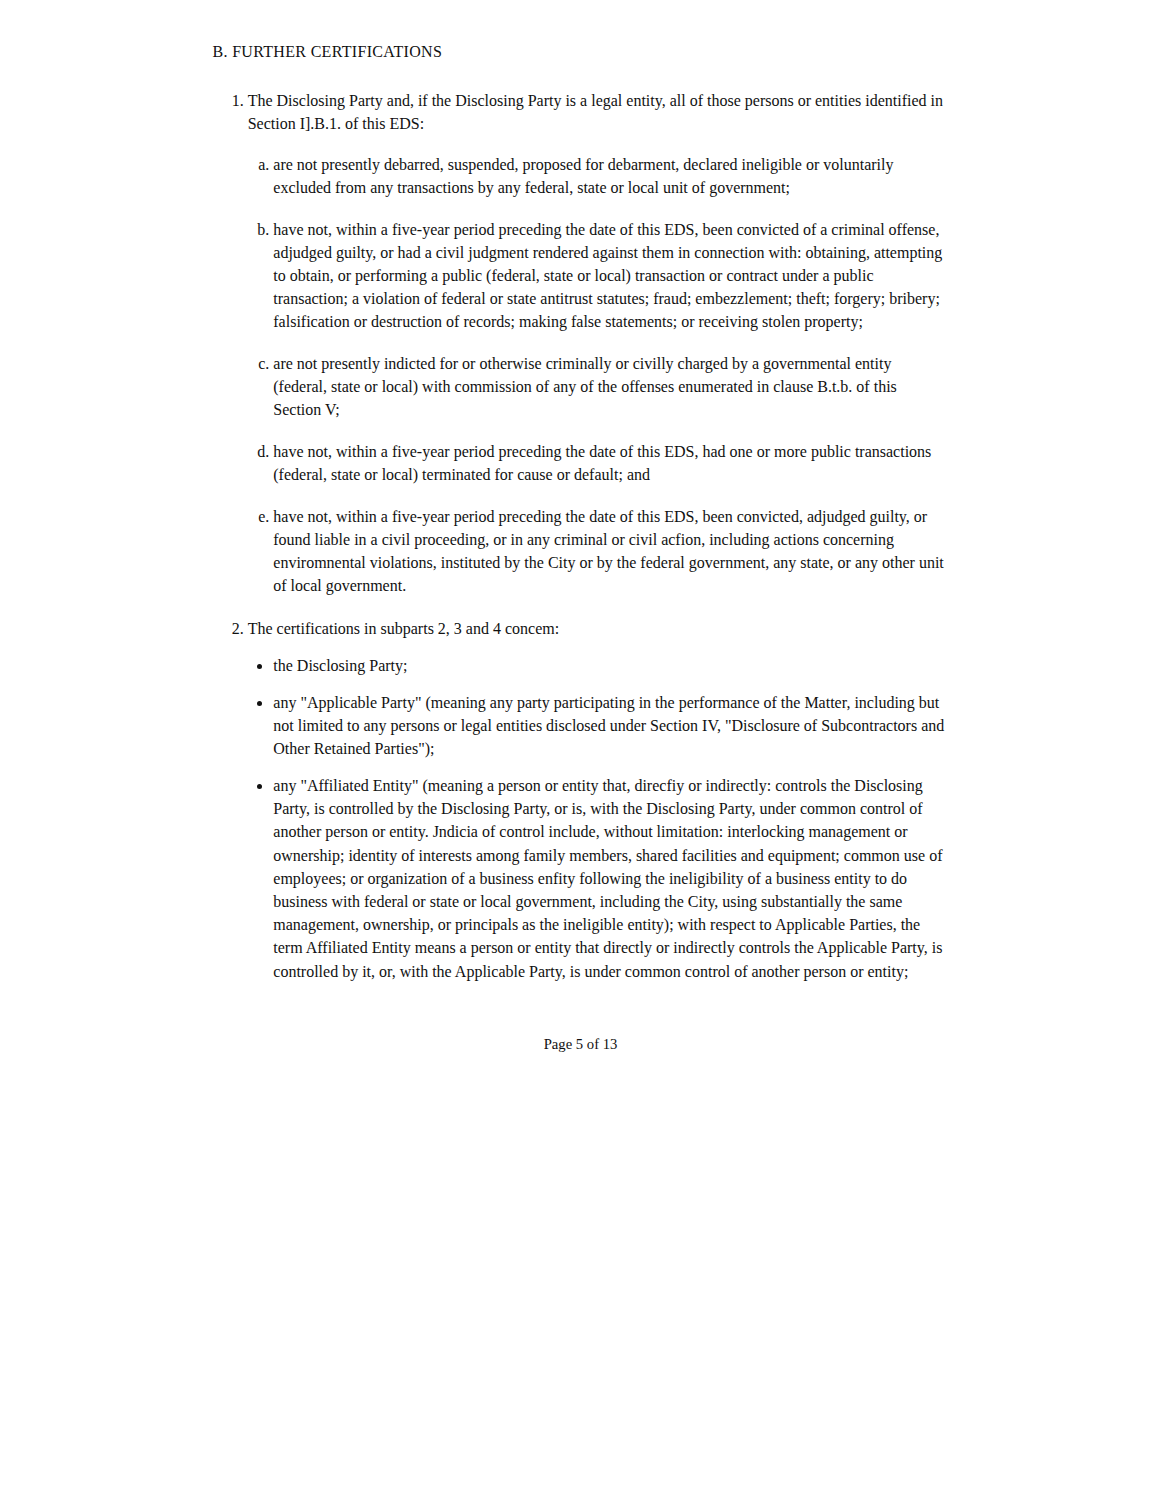B. FURTHER CERTIFICATIONS
The Disclosing Party and, if the Disclosing Party is a legal entity, all of those persons or entities identified in Section I].B.1. of this EDS:
are not presently debarred, suspended, proposed for debarment, declared ineligible or voluntarily excluded from any transactions by any federal, state or local unit of government;
have not, within a five-year period preceding the date of this EDS, been convicted of a criminal offense, adjudged guilty, or had a civil judgment rendered against them in connection with: obtaining, attempting to obtain, or performing a public (federal, state or local) transaction or contract under a public transaction; a violation of federal or state antitrust statutes; fraud; embezzlement; theft; forgery; bribery; falsification or destruction of records; making false statements; or receiving stolen property;
are not presently indicted for or otherwise criminally or civilly charged by a governmental entity (federal, state or local) with commission of any of the offenses enumerated in clause B.t.b. of this Section V;
have not, within a five-year period preceding the date of this EDS, had one or more public transactions (federal, state or local) terminated for cause or default; and
have not, within a five-year period preceding the date of this EDS, been convicted, adjudged guilty, or found liable in a civil proceeding, or in any criminal or civil acfion, including actions concerning enviromnental violations, instituted by the City or by the federal government, any state, or any other unit of local government.
The certifications in subparts 2, 3 and 4 concem:
the Disclosing Party;
any "Applicable Party" (meaning any party participating in the performance of the Matter, including but not limited to any persons or legal entities disclosed under Section IV, "Disclosure of Subcontractors and Other Retained Parties");
any "Affiliated Entity" (meaning a person or entity that, direcfiy or indirectly: controls the Disclosing Party, is controlled by the Disclosing Party, or is, with the Disclosing Party, under common control of another person or entity. Jndicia of control include, without limitation: interlocking management or ownership; identity of interests among family members, shared facilities and equipment; common use of employees; or organization of a business enfity following the ineligibility of a business entity to do business with federal or state or local government, including the City, using substantially the same management, ownership, or principals as the ineligible entity); with respect to Applicable Parties, the term Affiliated Entity means a person or entity that directly or indirectly controls the Applicable Party, is controlled by it, or, with the Applicable Party, is under common control of another person or entity;
Page 5 of 13